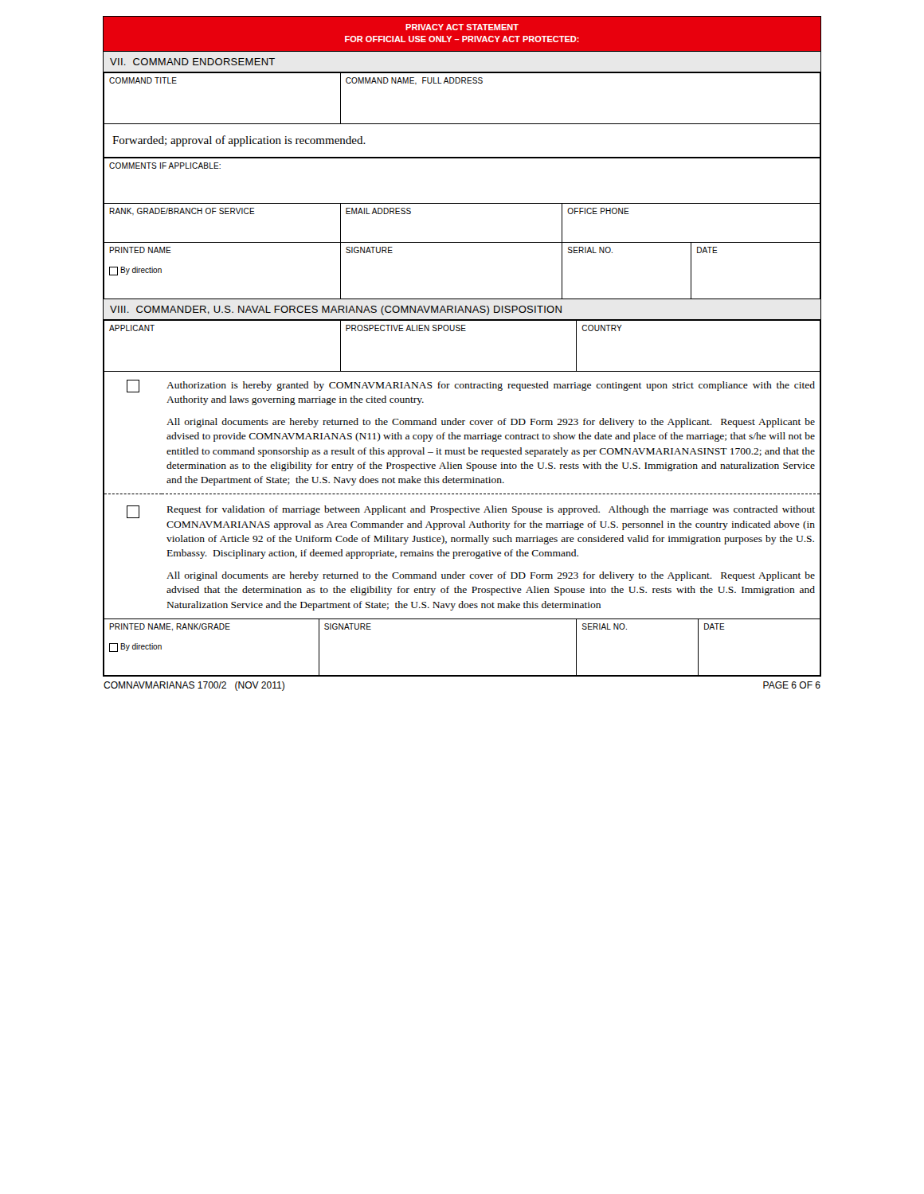PRIVACY ACT STATEMENT
FOR OFFICIAL USE ONLY – PRIVACY ACT PROTECTED:
VII. COMMAND ENDORSEMENT
| COMMAND TITLE | COMMAND NAME, FULL ADDRESS |
Forwarded; approval of application is recommended.
| COMMENTS IF APPLICABLE: |
| RANK, GRADE/BRANCH OF SERVICE | EMAIL ADDRESS | OFFICE PHONE |
| PRINTED NAME By direction | SIGNATURE | SERIAL NO. | DATE |
VIII. COMMANDER, U.S. NAVAL FORCES MARIANAS (COMNAVMARIANAS) DISPOSITION
| APPLICANT | PROSPECTIVE ALIEN SPOUSE | COUNTRY |
| | Authorization is hereby granted by COMNAVMARIANAS for contracting requested marriage contingent upon strict compliance with the cited Authority and laws governing marriage in the cited country. All original documents are hereby returned to the Command under cover of DD Form 2923 for delivery to the Applicant. Request Applicant be advised to provide COMNAVMARIANAS (N11) with a copy of the marriage contract to show the date and place of the marriage; that s/he will not be entitled to command sponsorship as a result of this approval – it must be requested separately as per COMNAVMARIANASINST 1700.2; and that the determination as to the eligibility for entry of the Prospective Alien Spouse into the U.S. rests with the U.S. Immigration and naturalization Service and the Department of State; the U.S. Navy does not make this determination. |
| | Request for validation of marriage between Applicant and Prospective Alien Spouse is approved. Although the marriage was contracted without COMNAVMARIANAS approval as Area Commander and Approval Authority for the marriage of U.S. personnel in the country indicated above (in violation of Article 92 of the Uniform Code of Military Justice), normally such marriages are considered valid for immigration purposes by the U.S. Embassy. Disciplinary action, if deemed appropriate, remains the prerogative of the Command. All original documents are hereby returned to the Command under cover of DD Form 2923 for delivery to the Applicant. Request Applicant be advised that the determination as to the eligibility for entry of the Prospective Alien Spouse into the U.S. rests with the U.S. Immigration and Naturalization Service and the Department of State; the U.S. Navy does not make this determination |
| PRINTED NAME, RANK/GRADE By direction | SIGNATURE | SERIAL NO. | DATE |
COMNAVMARIANAS 1700/2 (NOV 2011) PAGE 6 OF 6